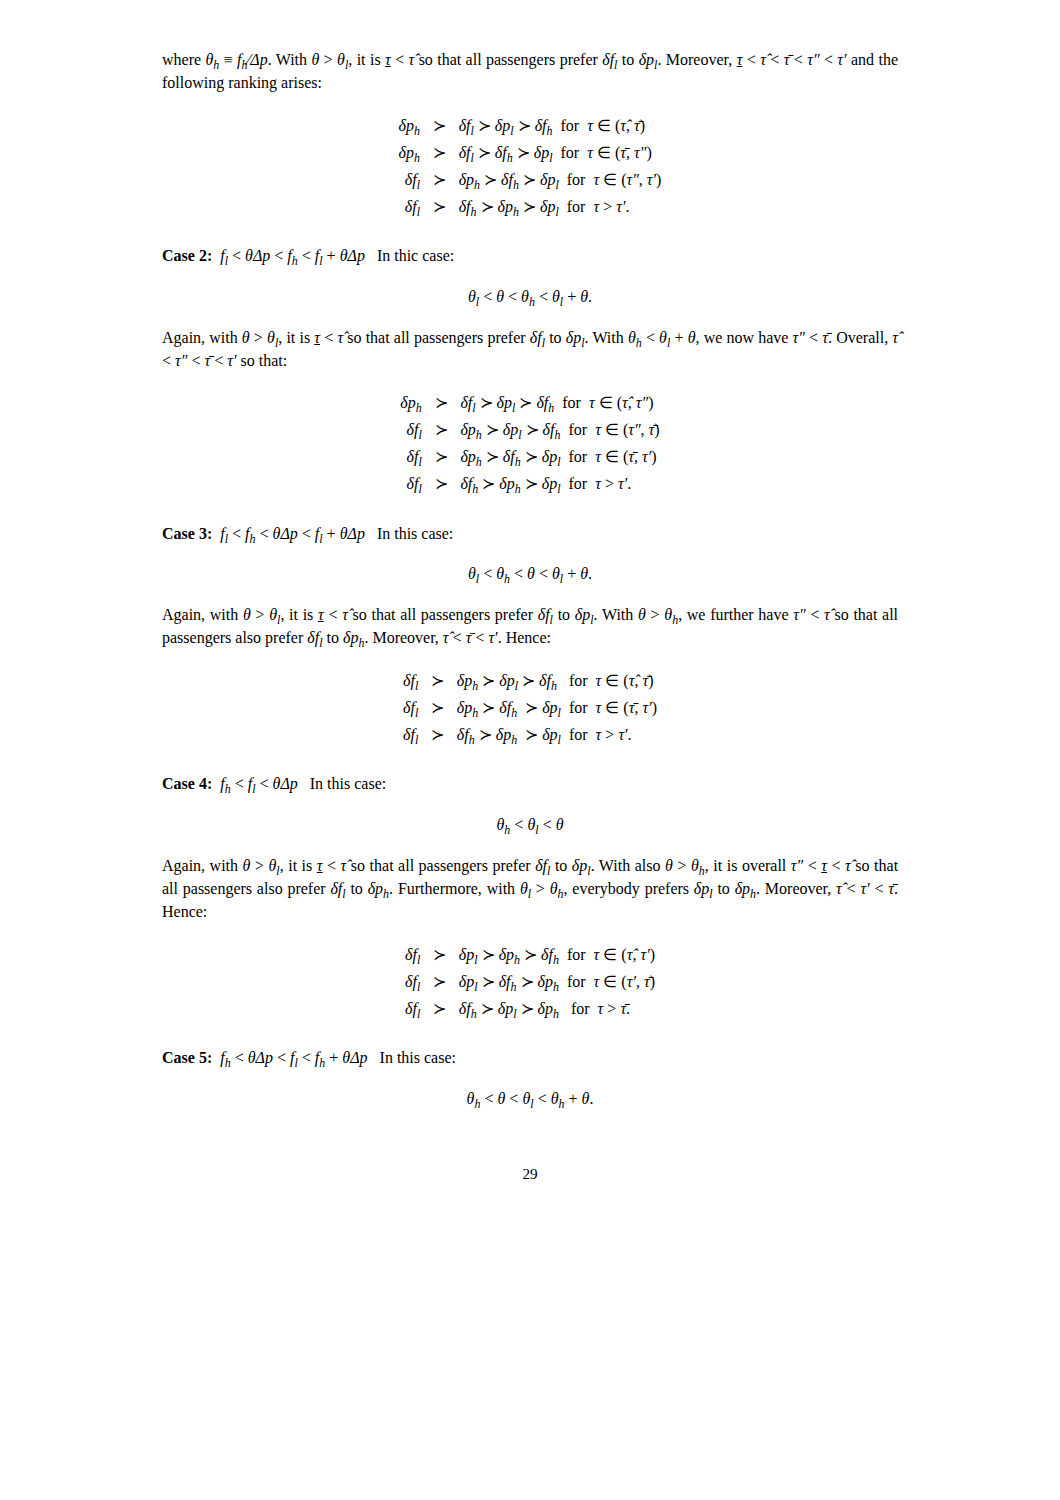where θh ≡ fh⁄Δp. With θ > θl, it is τ < τ̂ so that all passengers prefer δfl to δpl. Moreover, τ < τ̂ < τ̄ < τ″ < τ′ and the following ranking arises:
| δp h | ≻ | δf l ≻ δp l ≻ δf h for τ ∈ ( τ̂ , τ̄ ) |
| δp h | ≻ | δf l ≻ δf h ≻ δp l for τ ∈ ( τ̄ , τ″ ) |
| δf l | ≻ | δp h ≻ δf h ≻ δp l for τ ∈ ( τ″ , τ′ ) |
| δf l | ≻ | δf h ≻ δp h ≻ δp l for τ > τ′ . |
Case 2: fl < θΔp < fh < fl + θΔp In thic case:
θl < θ < θh < θl + θ.
Again, with θ > θl, it is τ < τ̂ so that all passengers prefer δfl to δpl. With θh < θl + θ, we now have τ″ < τ̄. Overall, τ̂ < τ″ < τ̄ < τ′ so that:
| δp h | ≻ | δf l ≻ δp l ≻ δf h for τ ∈ ( τ̂ , τ″ ) |
| δf l | ≻ | δp h ≻ δp l ≻ δf h for τ ∈ ( τ″ , τ̄ ) |
| δf l | ≻ | δp h ≻ δf h ≻ δp l for τ ∈ ( τ̄ , τ′ ) |
| δf l | ≻ | δf h ≻ δp h ≻ δp l for τ > τ′ . |
Case 3: fl < fh < θΔp < fl + θΔp In this case:
θl < θh < θ < θl + θ.
Again, with θ > θl, it is τ < τ̂ so that all passengers prefer δfl to δpl. With θ > θh, we further have τ″ < τ̂ so that all passengers also prefer δfl to δph. Moreover, τ̂ < τ̄ < τ′. Hence:
| δf l | ≻ | δp h ≻ δp l ≻ δf h for τ ∈ ( τ̂ , τ̄ ) |
| δf l | ≻ | δp h ≻ δf h ≻ δp l for τ ∈ ( τ̄ , τ′ ) |
| δf l | ≻ | δf h ≻ δp h ≻ δp l for τ > τ′ . |
Case 4: fh < fl < θΔp In this case:
θh < θl < θ
Again, with θ > θl, it is τ < τ̂ so that all passengers prefer δfl to δpl. With also θ > θh, it is overall τ″ < τ < τ̂ so that all passengers also prefer δfl to δph. Furthermore, with θl > θh, everybody prefers δpl to δph. Moreover, τ̂ < τ′ < τ̄. Hence:
| δf l | ≻ | δp l ≻ δp h ≻ δf h for τ ∈ ( τ̂ , τ′ ) |
| δf l | ≻ | δp l ≻ δf h ≻ δp h for τ ∈ ( τ′ , τ̄ ) |
| δf l | ≻ | δf h ≻ δp l ≻ δp h for τ > τ̄ . |
Case 5: fh < θΔp < fl < fh + θΔp In this case:
θh < θ < θl < θh + θ.
29